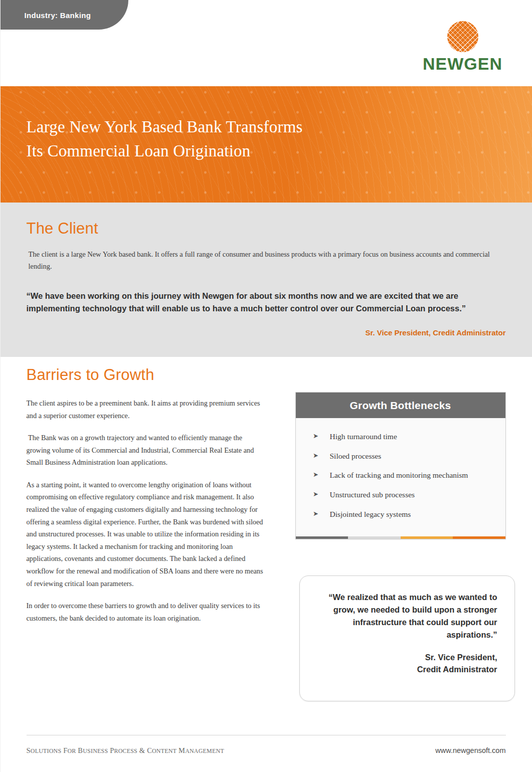Industry: Banking
NEWGEN
Large New York Based Bank Transforms
Its Commercial Loan Origination
The Client
The client is a large New York based bank. It offers a full range of consumer and business products with a primary focus on business accounts and commercial lending.
“We have been working on this journey with Newgen for about six months now and we are excited that we are implementing technology that will enable us to have a much better control over our Commercial Loan process.”
Sr. Vice President, Credit Administrator
Barriers to Growth
The client aspires to be a preeminent bank. It aims at providing premium services and a superior customer experience.
The Bank was on a growth trajectory and wanted to efficiently manage the growing volume of its Commercial and Industrial, Commercial Real Estate and Small Business Administration loan applications.
As a starting point, it wanted to overcome lengthy origination of loans without compromising on effective regulatory compliance and risk management. It also realized the value of engaging customers digitally and harnessing technology for offering a seamless digital experience. Further, the Bank was burdened with siloed and unstructured processes. It was unable to utilize the information residing in its legacy systems. It lacked a mechanism for tracking and monitoring loan applications, covenants and customer documents. The bank lacked a defined workflow for the renewal and modification of SBA loans and there were no means of reviewing critical loan parameters.
In order to overcome these barriers to growth and to deliver quality services to its customers, the bank decided to automate its loan origination.
Growth Bottlenecks
High turnaround time
Siloed processes
Lack of tracking and monitoring mechanism
Unstructured sub processes
Disjointed legacy systems
“We realized that as much as we wanted to grow, we needed to build upon a stronger infrastructure that could support our aspirations.”
Sr. Vice President,
Credit Administrator
SOLUTIONS FOR BUSINESS PROCESS & CONTENT MANAGEMENT
www.newgensoft.com